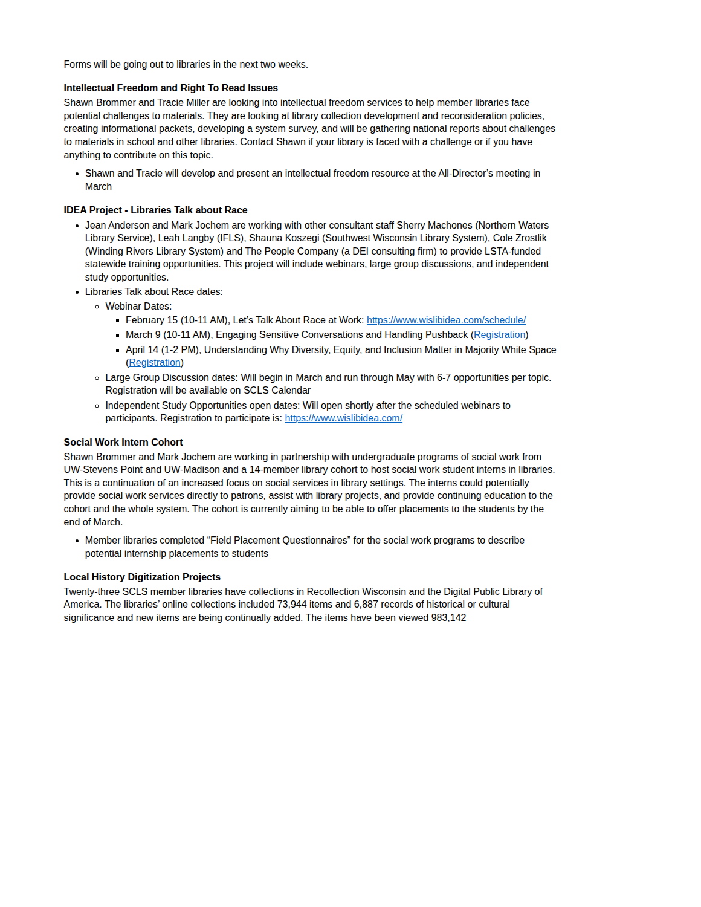Forms will be going out to libraries in the next two weeks.
Intellectual Freedom and Right To Read Issues
Shawn Brommer and Tracie Miller are looking into intellectual freedom services to help member libraries face potential challenges to materials. They are looking at library collection development and reconsideration policies, creating informational packets, developing a system survey, and will be gathering national reports about challenges to materials in school and other libraries. Contact Shawn if your library is faced with a challenge or if you have anything to contribute on this topic.
Shawn and Tracie will develop and present an intellectual freedom resource at the All-Director’s meeting in March
IDEA Project - Libraries Talk about Race
Jean Anderson and Mark Jochem are working with other consultant staff Sherry Machones (Northern Waters Library Service), Leah Langby (IFLS), Shauna Koszegi (Southwest Wisconsin Library System), Cole Zrostlik (Winding Rivers Library System) and The People Company (a DEI consulting firm) to provide LSTA-funded statewide training opportunities. This project will include webinars, large group discussions, and independent study opportunities.
Libraries Talk about Race dates:
Webinar Dates:
February 15 (10-11 AM), Let’s Talk About Race at Work: https://www.wislibidea.com/schedule/
March 9 (10-11 AM), Engaging Sensitive Conversations and Handling Pushback (Registration)
April 14 (1-2 PM), Understanding Why Diversity, Equity, and Inclusion Matter in Majority White Space (Registration)
Large Group Discussion dates: Will begin in March and run through May with 6-7 opportunities per topic. Registration will be available on SCLS Calendar
Independent Study Opportunities open dates: Will open shortly after the scheduled webinars to participants. Registration to participate is: https://www.wislibidea.com/
Social Work Intern Cohort
Shawn Brommer and Mark Jochem are working in partnership with undergraduate programs of social work from UW-Stevens Point and UW-Madison and a 14-member library cohort to host social work student interns in libraries. This is a continuation of an increased focus on social services in library settings. The interns could potentially provide social work services directly to patrons, assist with library projects, and provide continuing education to the cohort and the whole system. The cohort is currently aiming to be able to offer placements to the students by the end of March.
Member libraries completed “Field Placement Questionnaires” for the social work programs to describe potential internship placements to students
Local History Digitization Projects
Twenty-three SCLS member libraries have collections in Recollection Wisconsin and the Digital Public Library of America. The libraries’ online collections included 73,944 items and 6,887 records of historical or cultural significance and new items are being continually added. The items have been viewed 983,142